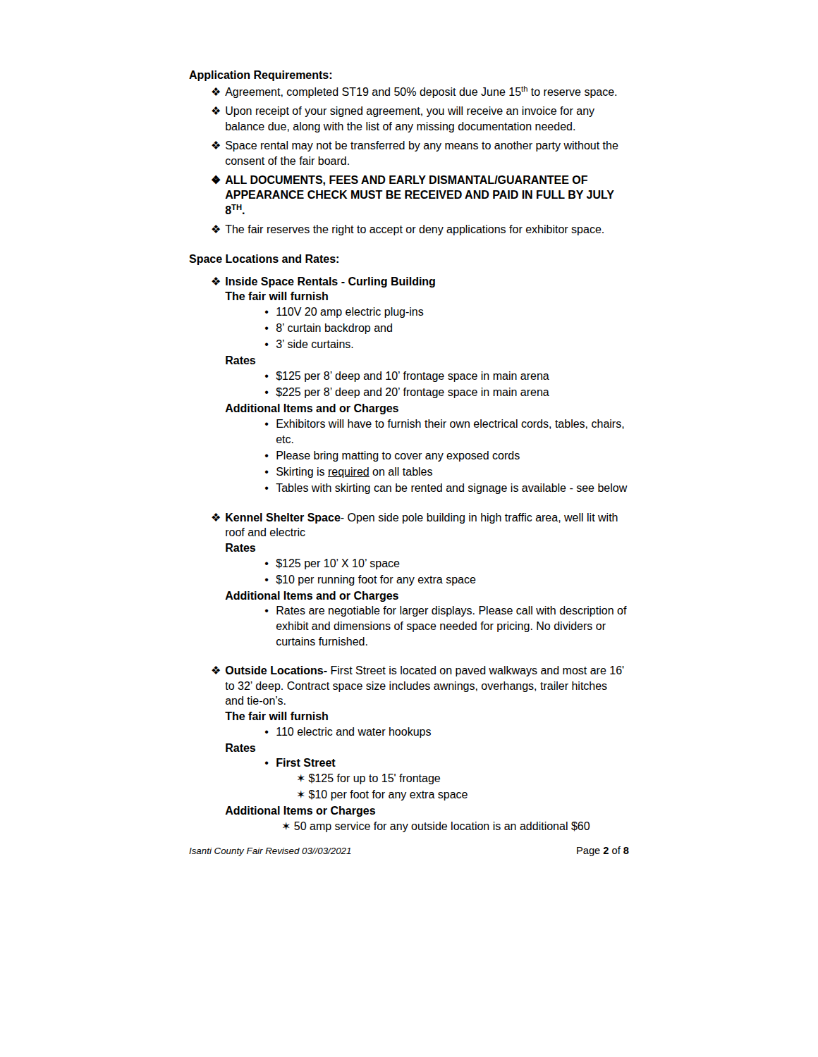Application Requirements:
Agreement, completed ST19 and 50% deposit due June 15th to reserve space.
Upon receipt of your signed agreement, you will receive an invoice for any balance due, along with the list of any missing documentation needed.
Space rental may not be transferred by any means to another party without the consent of the fair board.
ALL DOCUMENTS, FEES AND EARLY DISMANTAL/GUARANTEE OF APPEARANCE CHECK MUST BE RECEIVED AND PAID IN FULL BY JULY 8TH.
The fair reserves the right to accept or deny applications for exhibitor space.
Space Locations and Rates:
Inside Space Rentals - Curling Building
The fair will furnish
110V 20 amp electric plug-ins
8’ curtain backdrop and
3’ side curtains.
Rates
$125 per 8’ deep and 10’ frontage space in main arena
$225 per 8’ deep and 20’ frontage space in main arena
Additional Items and or Charges
Exhibitors will have to furnish their own electrical cords, tables, chairs, etc.
Please bring matting to cover any exposed cords
Skirting is required on all tables
Tables with skirting can be rented and signage is available - see below
Kennel Shelter Space- Open side pole building in high traffic area, well lit with roof and electric
Rates
$125 per 10’ X 10’ space
$10 per running foot for any extra space
Additional Items and or Charges
Rates are negotiable for larger displays. Please call with description of exhibit and dimensions of space needed for pricing. No dividers or curtains furnished.
Outside Locations- First Street is located on paved walkways and most are 16' to 32’ deep. Contract space size includes awnings, overhangs, trailer hitches and tie-on’s.
The fair will furnish
110 electric and water hookups
Rates
First Street
$125 for up to 15' frontage
$10 per foot for any extra space
Additional Items or Charges
50 amp service for any outside location is an additional $60
Isanti County Fair Revised 03//03/2021 Page 2 of 8